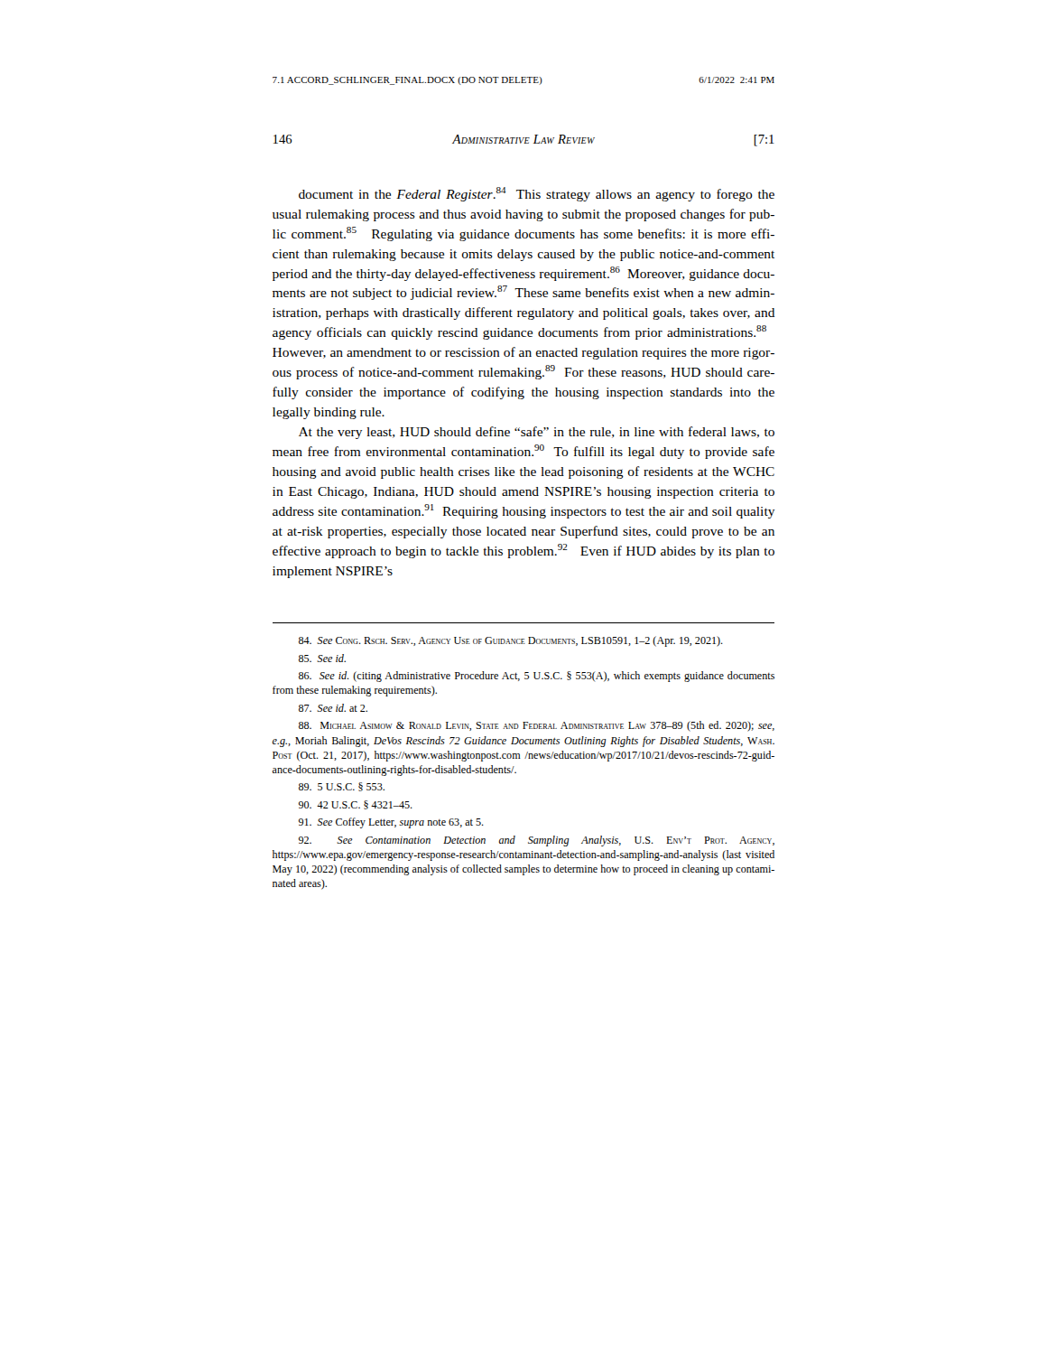7.1 ACCORD_SCHLINGER_FINAL.DOCX (DO NOT DELETE) 6/1/2022 2:41 PM
146 Administrative Law Review [7:1
document in the Federal Register.84 This strategy allows an agency to forego the usual rulemaking process and thus avoid having to submit the proposed changes for public comment.85 Regulating via guidance documents has some benefits: it is more efficient than rulemaking because it omits delays caused by the public notice-and-comment period and the thirty-day delayed-effectiveness requirement.86 Moreover, guidance documents are not subject to judicial review.87 These same benefits exist when a new administration, perhaps with drastically different regulatory and political goals, takes over, and agency officials can quickly rescind guidance documents from prior administrations.88 However, an amendment to or rescission of an enacted regulation requires the more rigorous process of notice-and-comment rulemaking.89 For these reasons, HUD should carefully consider the importance of codifying the housing inspection standards into the legally binding rule.
At the very least, HUD should define “safe” in the rule, in line with federal laws, to mean free from environmental contamination.90 To fulfill its legal duty to provide safe housing and avoid public health crises like the lead poisoning of residents at the WCHC in East Chicago, Indiana, HUD should amend NSPIRE’s housing inspection criteria to address site contamination.91 Requiring housing inspectors to test the air and soil quality at at-risk properties, especially those located near Superfund sites, could prove to be an effective approach to begin to tackle this problem.92 Even if HUD abides by its plan to implement NSPIRE’s
84. See Cong. Rsch. Serv., Agency Use of Guidance Documents, LSB10591, 1–2 (Apr. 19, 2021).
85. See id.
86. See id. (citing Administrative Procedure Act, 5 U.S.C. § 553(A), which exempts guidance documents from these rulemaking requirements).
87. See id. at 2.
88. Michael Asimow & Ronald Levin, State and Federal Administrative Law 378–89 (5th ed. 2020); see, e.g., Moriah Balingit, DeVos Rescinds 72 Guidance Documents Outlining Rights for Disabled Students, Wash. Post (Oct. 21, 2017), https://www.washingtonpost.com /news/education/wp/2017/10/21/devos-rescinds-72-guidance-documents-outlining-rights-for-disabled-students/.
89. 5 U.S.C. § 553.
90. 42 U.S.C. § 4321–45.
91. See Coffey Letter, supra note 63, at 5.
92. See Contamination Detection and Sampling Analysis, U.S. Env’t Prot. Agency, https://www.epa.gov/emergency-response-research/contaminant-detection-and-sampling-and-analysis (last visited May 10, 2022) (recommending analysis of collected samples to determine how to proceed in cleaning up contaminated areas).